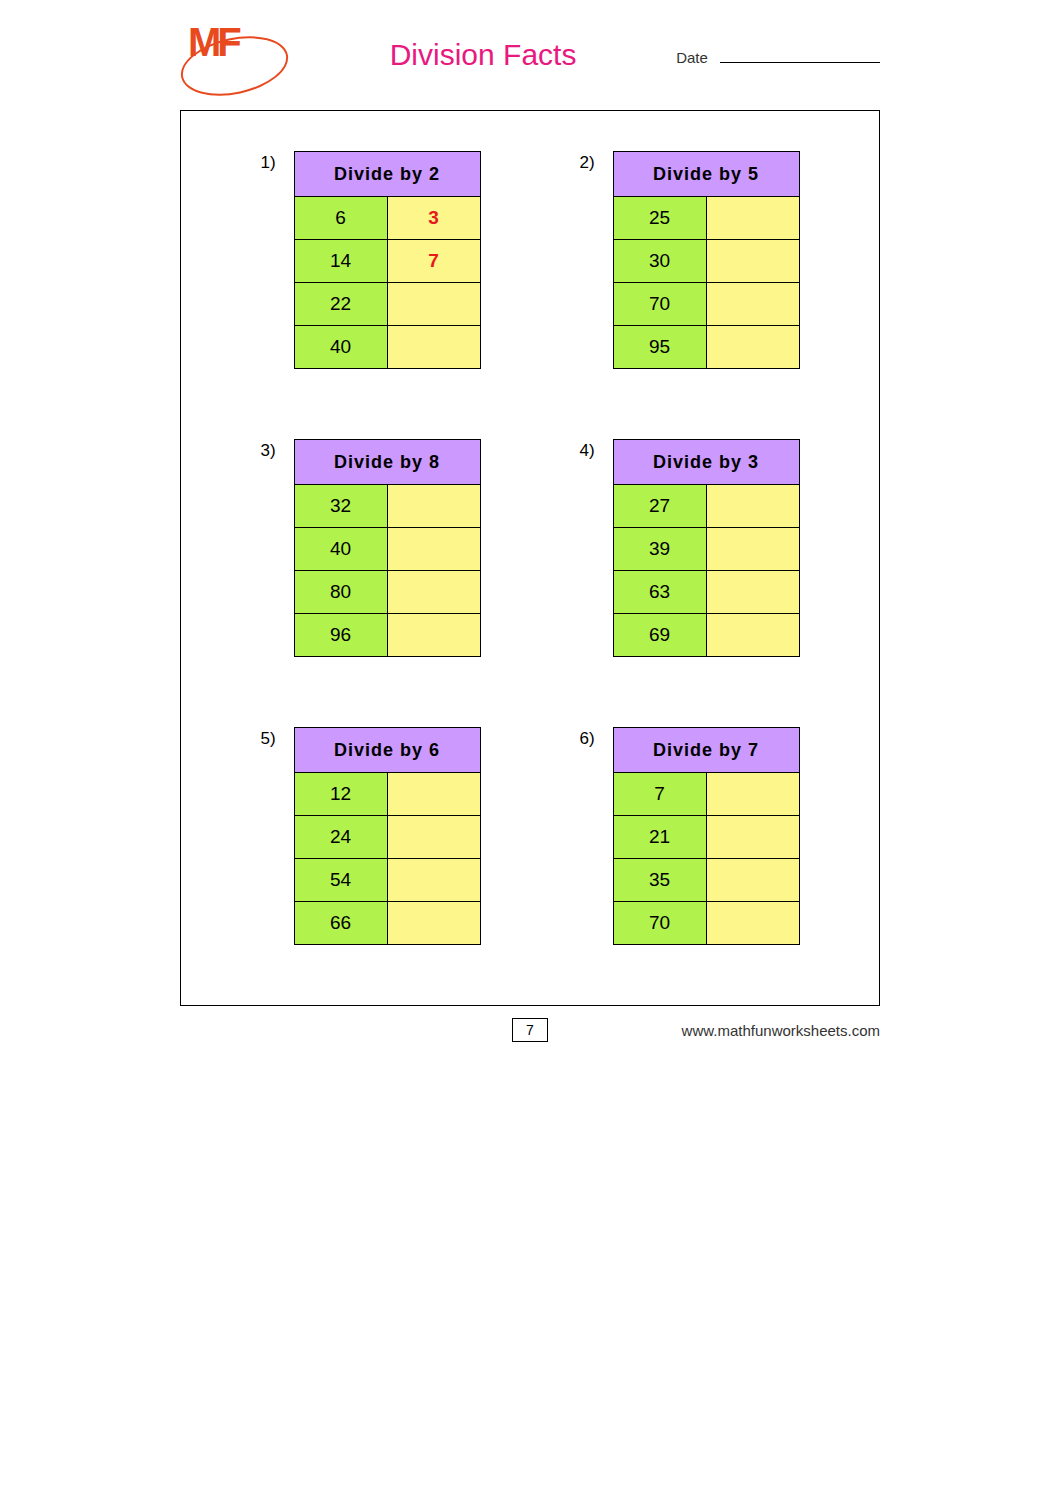MF
Division Facts
Date
1)
| Divide by 2 |
| --- |
| 6 | 3 |
| 14 | 7 |
| 22 | |
| 40 | |
2)
| Divide by 5 |
| --- |
| 25 | |
| 30 | |
| 70 | |
| 95 | |
3)
| Divide by 8 |
| --- |
| 32 | |
| 40 | |
| 80 | |
| 96 | |
4)
| Divide by 3 |
| --- |
| 27 | |
| 39 | |
| 63 | |
| 69 | |
5)
| Divide by 6 |
| --- |
| 12 | |
| 24 | |
| 54 | |
| 66 | |
6)
| Divide by 7 |
| --- |
| 7 | |
| 21 | |
| 35 | |
| 70 | |
7
www.mathfunworksheets.com